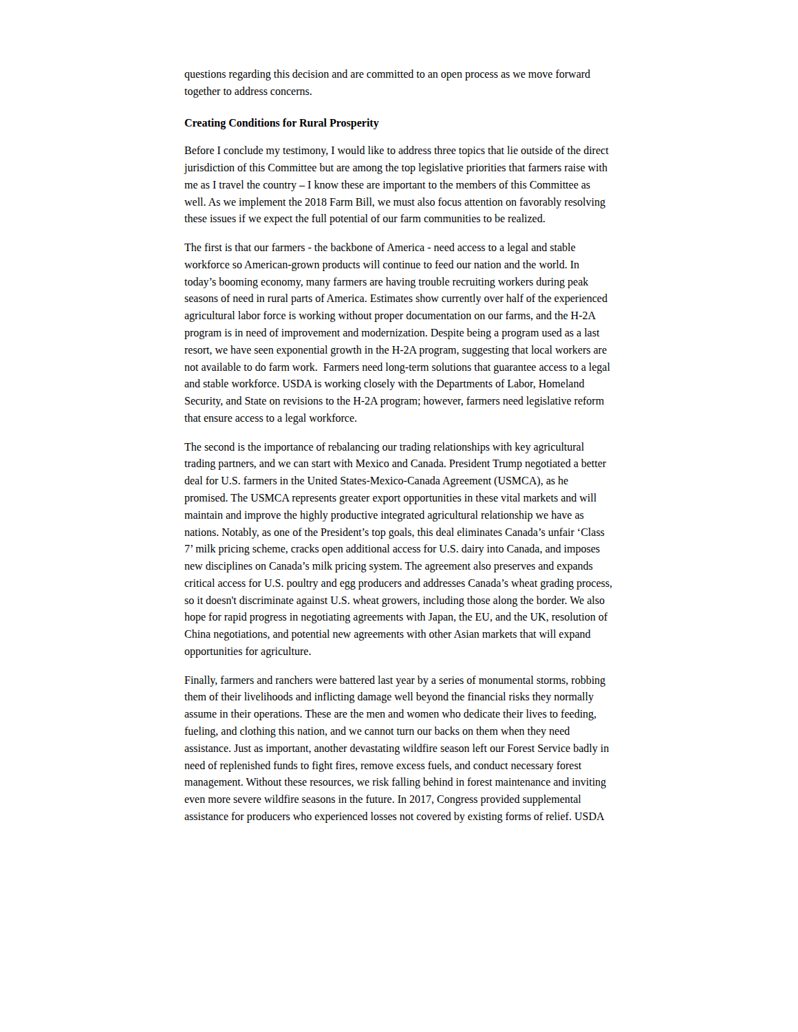questions regarding this decision and are committed to an open process as we move forward together to address concerns.
Creating Conditions for Rural Prosperity
Before I conclude my testimony, I would like to address three topics that lie outside of the direct jurisdiction of this Committee but are among the top legislative priorities that farmers raise with me as I travel the country – I know these are important to the members of this Committee as well. As we implement the 2018 Farm Bill, we must also focus attention on favorably resolving these issues if we expect the full potential of our farm communities to be realized.
The first is that our farmers - the backbone of America - need access to a legal and stable workforce so American-grown products will continue to feed our nation and the world. In today’s booming economy, many farmers are having trouble recruiting workers during peak seasons of need in rural parts of America. Estimates show currently over half of the experienced agricultural labor force is working without proper documentation on our farms, and the H-2A program is in need of improvement and modernization. Despite being a program used as a last resort, we have seen exponential growth in the H-2A program, suggesting that local workers are not available to do farm work. Farmers need long-term solutions that guarantee access to a legal and stable workforce. USDA is working closely with the Departments of Labor, Homeland Security, and State on revisions to the H-2A program; however, farmers need legislative reform that ensure access to a legal workforce.
The second is the importance of rebalancing our trading relationships with key agricultural trading partners, and we can start with Mexico and Canada. President Trump negotiated a better deal for U.S. farmers in the United States-Mexico-Canada Agreement (USMCA), as he promised. The USMCA represents greater export opportunities in these vital markets and will maintain and improve the highly productive integrated agricultural relationship we have as nations. Notably, as one of the President’s top goals, this deal eliminates Canada’s unfair ‘Class 7’ milk pricing scheme, cracks open additional access for U.S. dairy into Canada, and imposes new disciplines on Canada’s milk pricing system. The agreement also preserves and expands critical access for U.S. poultry and egg producers and addresses Canada’s wheat grading process, so it doesn't discriminate against U.S. wheat growers, including those along the border. We also hope for rapid progress in negotiating agreements with Japan, the EU, and the UK, resolution of China negotiations, and potential new agreements with other Asian markets that will expand opportunities for agriculture.
Finally, farmers and ranchers were battered last year by a series of monumental storms, robbing them of their livelihoods and inflicting damage well beyond the financial risks they normally assume in their operations. These are the men and women who dedicate their lives to feeding, fueling, and clothing this nation, and we cannot turn our backs on them when they need assistance. Just as important, another devastating wildfire season left our Forest Service badly in need of replenished funds to fight fires, remove excess fuels, and conduct necessary forest management. Without these resources, we risk falling behind in forest maintenance and inviting even more severe wildfire seasons in the future. In 2017, Congress provided supplemental assistance for producers who experienced losses not covered by existing forms of relief. USDA